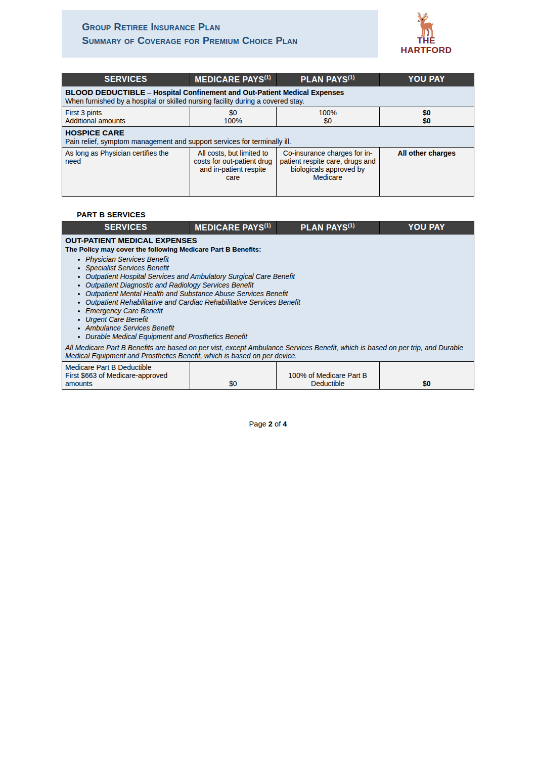Group Retiree Insurance Plan
Summary of Coverage for Premium Choice Plan
🦌
THE
HARTFORD
| SERVICES | MEDICARE PAYS (1) | PLAN PAYS (1) | YOU PAY |
| --- | --- | --- | --- |
| BLOOD DEDUCTIBLE – Hospital Confinement and Out-Patient Medical Expenses When furnished by a hospital or skilled nursing facility during a covered stay. |
| First 3 pints Additional amounts | $0 100% | 100% $0 | $0 $0 |
| HOSPICE CARE Pain relief, symptom management and support services for terminally ill. |
| As long as Physician certifies the need | All costs, but limited to costs for out-patient drug and in-patient respite care | Co-insurance charges for in-patient respite care, drugs and biologicals approved by Medicare | All other charges |
PART B SERVICES
| SERVICES | MEDICARE PAYS (1) | PLAN PAYS (1) | YOU PAY |
| --- | --- | --- | --- |
| OUT-PATIENT MEDICAL EXPENSES The Policy may cover the following Medicare Part B Benefits: Physician Services Benefit Specialist Services Benefit Outpatient Hospital Services and Ambulatory Surgical Care Benefit Outpatient Diagnostic and Radiology Services Benefit Outpatient Mental Health and Substance Abuse Services Benefit Outpatient Rehabilitative and Cardiac Rehabilitative Services Benefit Emergency Care Benefit Urgent Care Benefit Ambulance Services Benefit Durable Medical Equipment and Prosthetics Benefit All Medicare Part B Benefits are based on per vist, except Ambulance Services Benefit, which is based on per trip, and Durable Medical Equipment and Prosthetics Benefit, which is based on per device. |
| Medicare Part B Deductible First $663 of Medicare-approved amounts | $0 | 100% of Medicare Part B Deductible | $0 |
Page 2 of 4